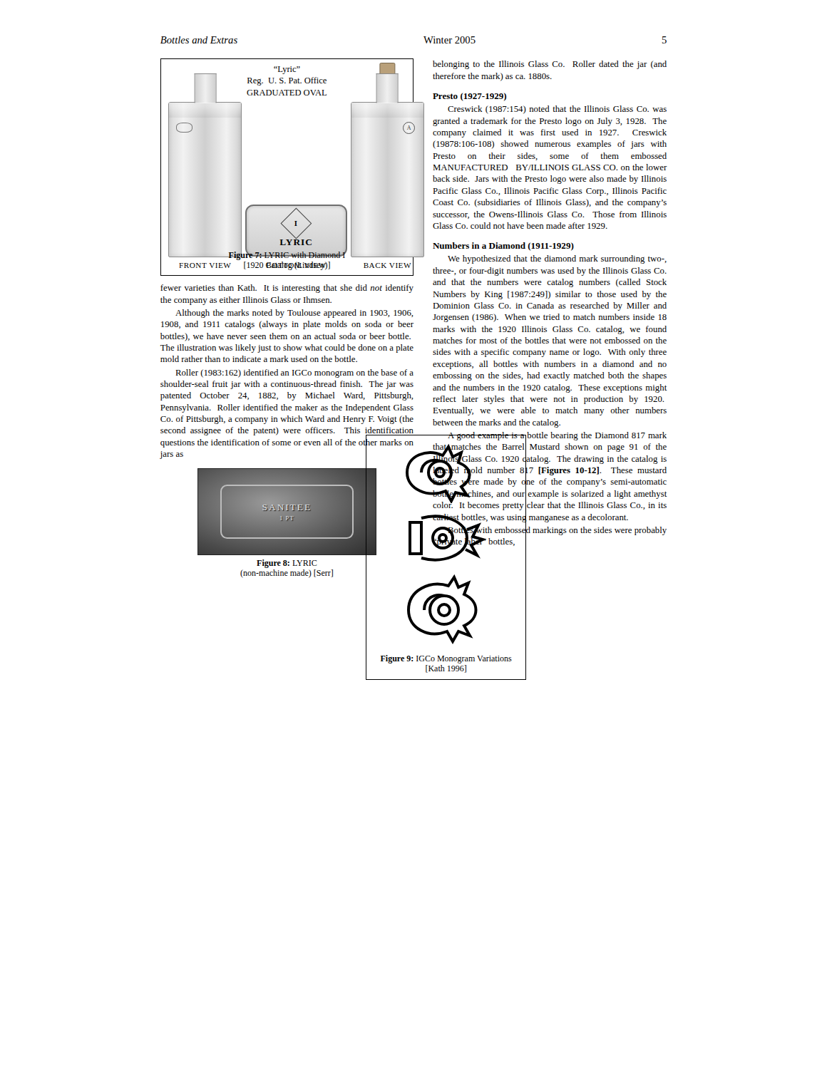Bottles and Extras
Winter 2005
5
“Lyric”
Reg. U. S. Pat. Office
GRADUATED OVAL
FRONT VIEW
I
LYRIC
BOTTOM VIEW
A
BACK VIEW
Figure 7: LYRIC with Diamond I
[1920 Catalog (Lindsey)]
fewer varieties than Kath. It is interesting that she did not identify the company as either Illinois Glass or Ihmsen.
Although the marks noted by Toulouse appeared in 1903, 1906, 1908, and 1911 catalogs (always in plate molds on soda or beer bottles), we have never seen them on an actual soda or beer bottle. The illustration was likely just to show what could be done on a plate mold rather than to indicate a mark used on the bottle.
Roller (1983:162) identified an IGCo monogram on the base of a shoulder-seal fruit jar with a continuous-thread finish. The jar was patented October 24, 1882, by Michael Ward, Pittsburgh, Pennsylvania. Roller identified the maker as the Independent Glass Co. of Pittsburgh, a company in which Ward and Henry F. Voigt (the second assignee of the patent) were officers. This identification questions the identification of some or even all of the other marks on jars as
SANITEE 1 PT
Figure 8: LYRIC
(non-machine made) [Serr]
belonging to the Illinois Glass Co. Roller dated the jar (and therefore the mark) as ca. 1880s.
Presto (1927-1929)
Creswick (1987:154) noted that the Illinois Glass Co. was granted a trademark for the Presto logo on July 3, 1928. The company claimed it was first used in 1927. Creswick (19878:106-108) showed numerous examples of jars with Presto on their sides, some of them embossed MANUFACTURED BY/ILLINOIS GLASS CO. on the lower back side. Jars with the Presto logo were also made by Illinois Pacific Glass Co., Illinois Pacific Glass Corp., Illinois Pacific Coast Co. (subsidiaries of Illinois Glass), and the company’s successor, the Owens-Illinois Glass Co. Those from Illinois Glass Co. could not have been made after 1929.
Numbers in a Diamond (1911-1929)
We hypothesized that the diamond mark surrounding two-, three-, or four-digit numbers was used by the Illinois Glass Co. and that the numbers were catalog numbers (called Stock Numbers by King [1987:249]) similar to those used by the Dominion Glass Co. in Canada as researched by Miller and Jorgensen (1986). When we tried to match numbers inside 18 marks with the 1920 Illinois Glass Co. catalog, we found matches for most of the bottles that were not embossed on the sides with a specific company name or logo. With only three exceptions, all bottles with numbers in a diamond and no embossing on the sides, had exactly matched both the shapes and the numbers in the 1920 catalog. These exceptions might reflect later styles that were not in production by 1920. Eventually, we were able to match many other numbers between the marks and the catalog.
A good example is a bottle bearing the Diamond 817 mark that matches the Barrel Mustard shown on page 91 of the Illinois Glass Co. 1920 catalog. The drawing in the catalog is labeled mold number 817 [Figures 10-12]. These mustard bottles were made by one of the company’s semi-automatic bottle machines, and our example is solarized a light amethyst color. It becomes pretty clear that the Illinois Glass Co., in its earliest bottles, was using manganese as a decolorant.
Bottles with embossed markings on the sides were probably “private label” bottles,
Figure 9: IGCo Monogram Variations
[Kath 1996]